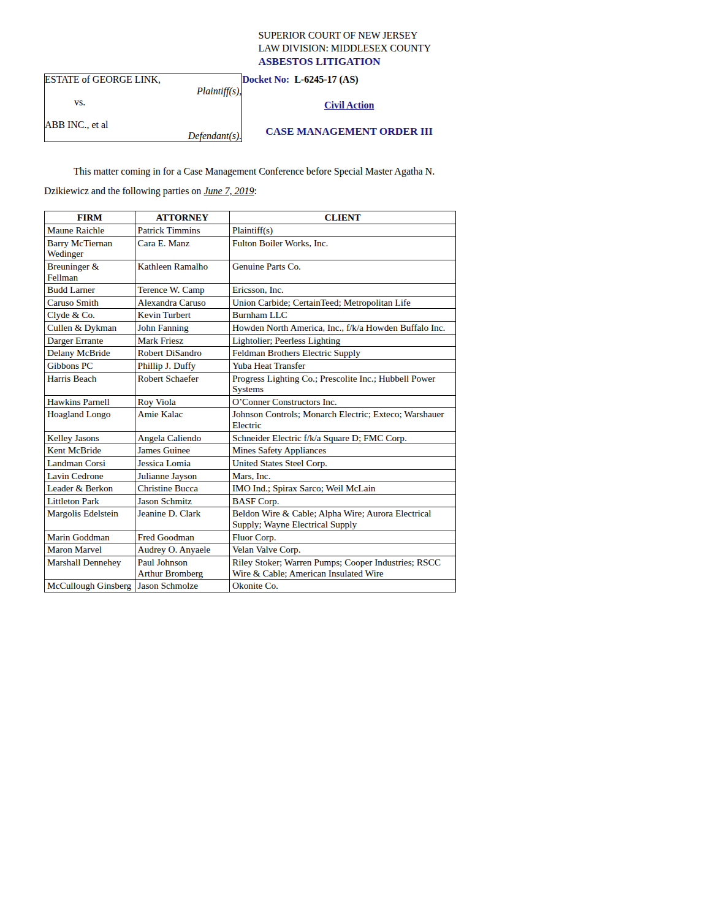SUPERIOR COURT OF NEW JERSEY
LAW DIVISION: MIDDLESEX COUNTY
ASBESTOS LITIGATION
| ESTATE of GEORGE LINK, Plaintiff(s), vs. ABB INC., et al Defendant(s). | Docket No: L-6245-17 (AS) Civil Action CASE MANAGEMENT ORDER III |
This matter coming in for a Case Management Conference before Special Master Agatha N. Dzikiewicz and the following parties on June 7, 2019:
| FIRM | ATTORNEY | CLIENT |
| --- | --- | --- |
| Maune Raichle | Patrick Timmins | Plaintiff(s) |
| Barry McTiernan Wedinger | Cara E. Manz | Fulton Boiler Works, Inc. |
| Breuninger & Fellman | Kathleen Ramalho | Genuine Parts Co. |
| Budd Larner | Terence W. Camp | Ericsson, Inc. |
| Caruso Smith | Alexandra Caruso | Union Carbide; CertainTeed; Metropolitan Life |
| Clyde & Co. | Kevin Turbert | Burnham LLC |
| Cullen & Dykman | John Fanning | Howden North America, Inc., f/k/a Howden Buffalo Inc. |
| Darger Errante | Mark Friesz | Lightolier; Peerless Lighting |
| Delany McBride | Robert DiSandro | Feldman Brothers Electric Supply |
| Gibbons PC | Phillip J. Duffy | Yuba Heat Transfer |
| Harris Beach | Robert Schaefer | Progress Lighting Co.; Prescolite Inc.; Hubbell Power Systems |
| Hawkins Parnell | Roy Viola | O’Conner Constructors Inc. |
| Hoagland Longo | Amie Kalac | Johnson Controls; Monarch Electric; Exteco; Warshauer Electric |
| Kelley Jasons | Angela Caliendo | Schneider Electric f/k/a Square D; FMC Corp. |
| Kent McBride | James Guinee | Mines Safety Appliances |
| Landman Corsi | Jessica Lomia | United States Steel Corp. |
| Lavin Cedrone | Julianne Jayson | Mars, Inc. |
| Leader & Berkon | Christine Bucca | IMO Ind.; Spirax Sarco; Weil McLain |
| Littleton Park | Jason Schmitz | BASF Corp. |
| Margolis Edelstein | Jeanine D. Clark | Beldon Wire & Cable; Alpha Wire; Aurora Electrical Supply; Wayne Electrical Supply |
| Marin Goddman | Fred Goodman | Fluor Corp. |
| Maron Marvel | Audrey O. Anyaele | Velan Valve Corp. |
| Marshall Dennehey | Paul Johnson Arthur Bromberg | Riley Stoker; Warren Pumps; Cooper Industries; RSCC Wire & Cable; American Insulated Wire |
| McCullough Ginsberg | Jason Schmolze | Okonite Co. |